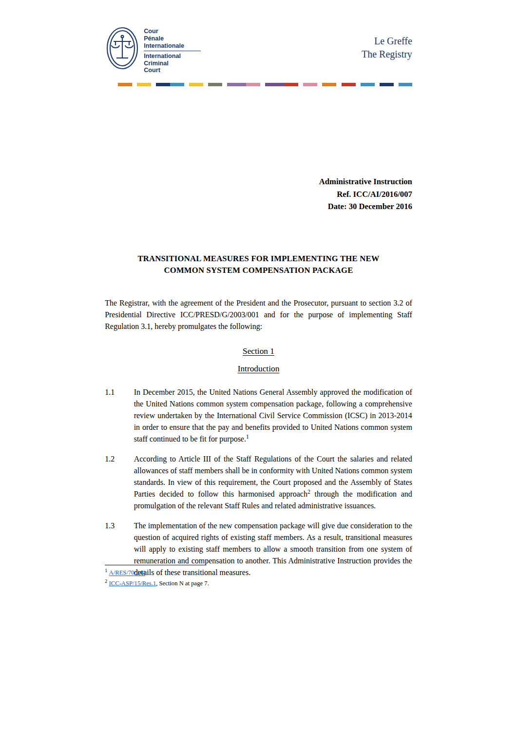Cour
Pénale
Internationale International
Criminal
Court
Le Greffe
The Registry
Administrative Instruction
Ref. ICC/AI/2016/007
Date: 30 December 2016
Transitional measures for implementing the new common system compensation package
The Registrar, with the agreement of the President and the Prosecutor, pursuant to section 3.2 of Presidential Directive ICC/PRESD/G/2003/001 and for the purpose of implementing Staff Regulation 3.1, hereby promulgates the following:
Section 1
Introduction
1.1
In December 2015, the United Nations General Assembly approved the modification of the United Nations common system compensation package, following a comprehensive review undertaken by the International Civil Service Commission (ICSC) in 2013-2014 in order to ensure that the pay and benefits provided to United Nations common system staff continued to be fit for purpose.1
1.2
According to Article III of the Staff Regulations of the Court the salaries and related allowances of staff members shall be in conformity with United Nations common system standards. In view of this requirement, the Court proposed and the Assembly of States Parties decided to follow this harmonised approach2 through the modification and promulgation of the relevant Staff Rules and related administrative issuances.
1.3
The implementation of the new compensation package will give due consideration to the question of acquired rights of existing staff members. As a result, transitional measures will apply to existing staff members to allow a smooth transition from one system of remuneration and compensation to another. This Administrative Instruction provides the details of these transitional measures.
1 A/RES/70/244
2 ICC-ASP/15/Res.1, Section N at page 7.